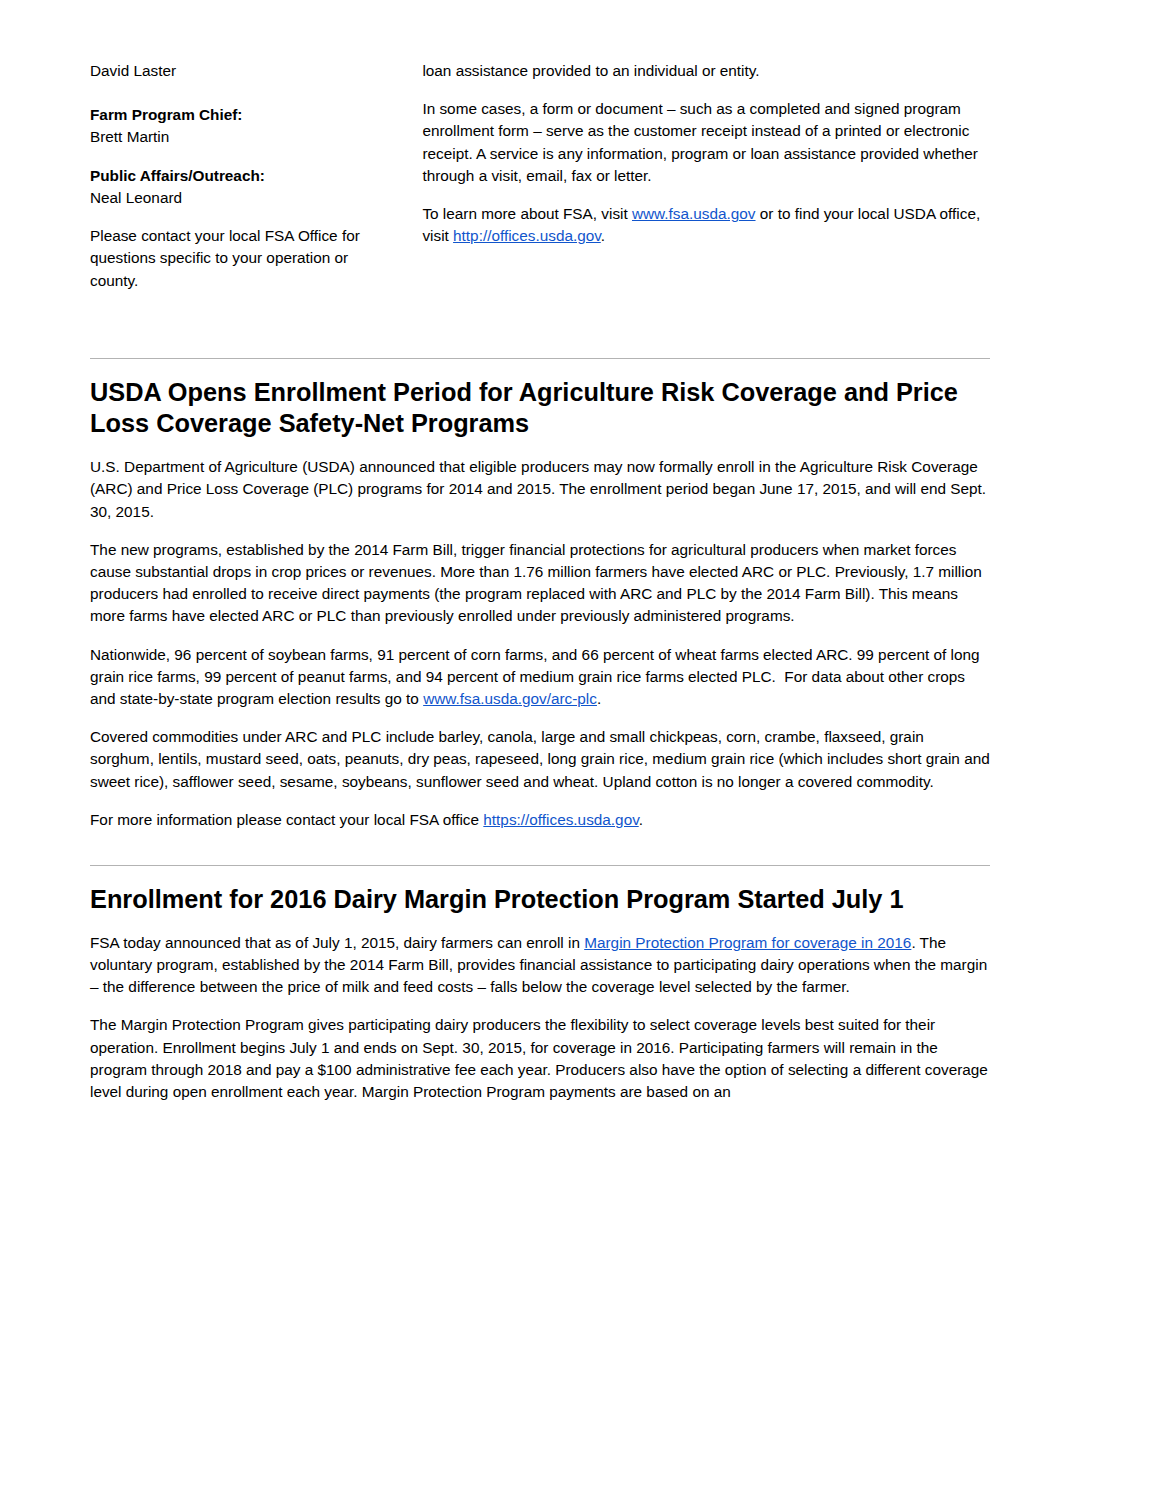David Laster
Farm Program Chief:
Brett Martin
Public Affairs/Outreach:
Neal Leonard
Please contact your local FSA Office for questions specific to your operation or county.
loan assistance provided to an individual or entity.
In some cases, a form or document – such as a completed and signed program enrollment form – serve as the customer receipt instead of a printed or electronic receipt. A service is any information, program or loan assistance provided whether through a visit, email, fax or letter.
To learn more about FSA, visit www.fsa.usda.gov or to find your local USDA office, visit http://offices.usda.gov.
USDA Opens Enrollment Period for Agriculture Risk Coverage and Price Loss Coverage Safety-Net Programs
U.S. Department of Agriculture (USDA) announced that eligible producers may now formally enroll in the Agriculture Risk Coverage (ARC) and Price Loss Coverage (PLC) programs for 2014 and 2015. The enrollment period began June 17, 2015, and will end Sept. 30, 2015.
The new programs, established by the 2014 Farm Bill, trigger financial protections for agricultural producers when market forces cause substantial drops in crop prices or revenues. More than 1.76 million farmers have elected ARC or PLC. Previously, 1.7 million producers had enrolled to receive direct payments (the program replaced with ARC and PLC by the 2014 Farm Bill). This means more farms have elected ARC or PLC than previously enrolled under previously administered programs.
Nationwide, 96 percent of soybean farms, 91 percent of corn farms, and 66 percent of wheat farms elected ARC. 99 percent of long grain rice farms, 99 percent of peanut farms, and 94 percent of medium grain rice farms elected PLC. For data about other crops and state-by-state program election results go to www.fsa.usda.gov/arc-plc.
Covered commodities under ARC and PLC include barley, canola, large and small chickpeas, corn, crambe, flaxseed, grain sorghum, lentils, mustard seed, oats, peanuts, dry peas, rapeseed, long grain rice, medium grain rice (which includes short grain and sweet rice), safflower seed, sesame, soybeans, sunflower seed and wheat. Upland cotton is no longer a covered commodity.
For more information please contact your local FSA office https://offices.usda.gov.
Enrollment for 2016 Dairy Margin Protection Program Started July 1
FSA today announced that as of July 1, 2015, dairy farmers can enroll in Margin Protection Program for coverage in 2016. The voluntary program, established by the 2014 Farm Bill, provides financial assistance to participating dairy operations when the margin – the difference between the price of milk and feed costs – falls below the coverage level selected by the farmer.
The Margin Protection Program gives participating dairy producers the flexibility to select coverage levels best suited for their operation. Enrollment begins July 1 and ends on Sept. 30, 2015, for coverage in 2016. Participating farmers will remain in the program through 2018 and pay a $100 administrative fee each year. Producers also have the option of selecting a different coverage level during open enrollment each year. Margin Protection Program payments are based on an